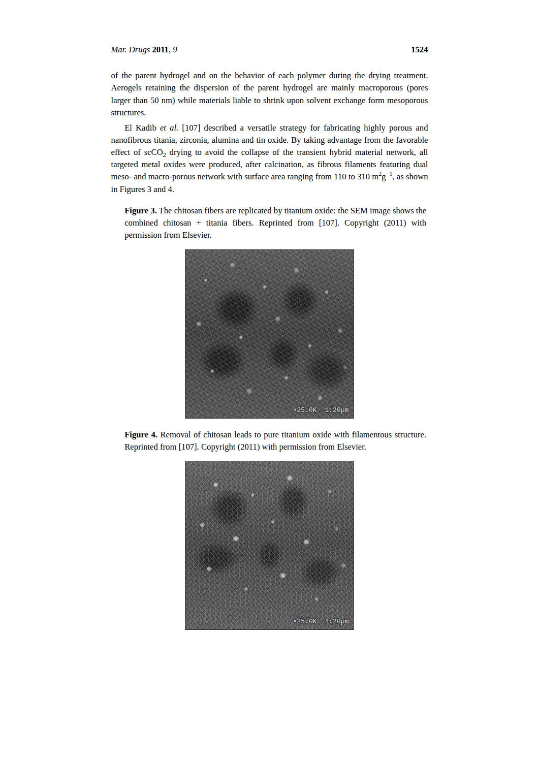Mar. Drugs 2011, 9
1524
of the parent hydrogel and on the behavior of each polymer during the drying treatment. Aerogels retaining the dispersion of the parent hydrogel are mainly macroporous (pores larger than 50 nm) while materials liable to shrink upon solvent exchange form mesoporous structures.
El Kadib et al. [107] described a versatile strategy for fabricating highly porous and nanofibrous titania, zirconia, alumina and tin oxide. By taking advantage from the favorable effect of scCO2 drying to avoid the collapse of the transient hybrid material network, all targeted metal oxides were produced, after calcination, as fibrous filaments featuring dual meso- and macro-porous network with surface area ranging from 110 to 310 m2g−1, as shown in Figures 3 and 4.
Figure 3. The chitosan fibers are replicated by titanium oxide: the SEM image shows the combined chitosan + titania fibers. Reprinted from [107]. Copyright (2011) with permission from Elsevier.
×25.0K 1:20µm
Figure 4. Removal of chitosan leads to pure titanium oxide with filamentous structure. Reprinted from [107]. Copyright (2011) with permission from Elsevier.
×25.0K 1:20µm